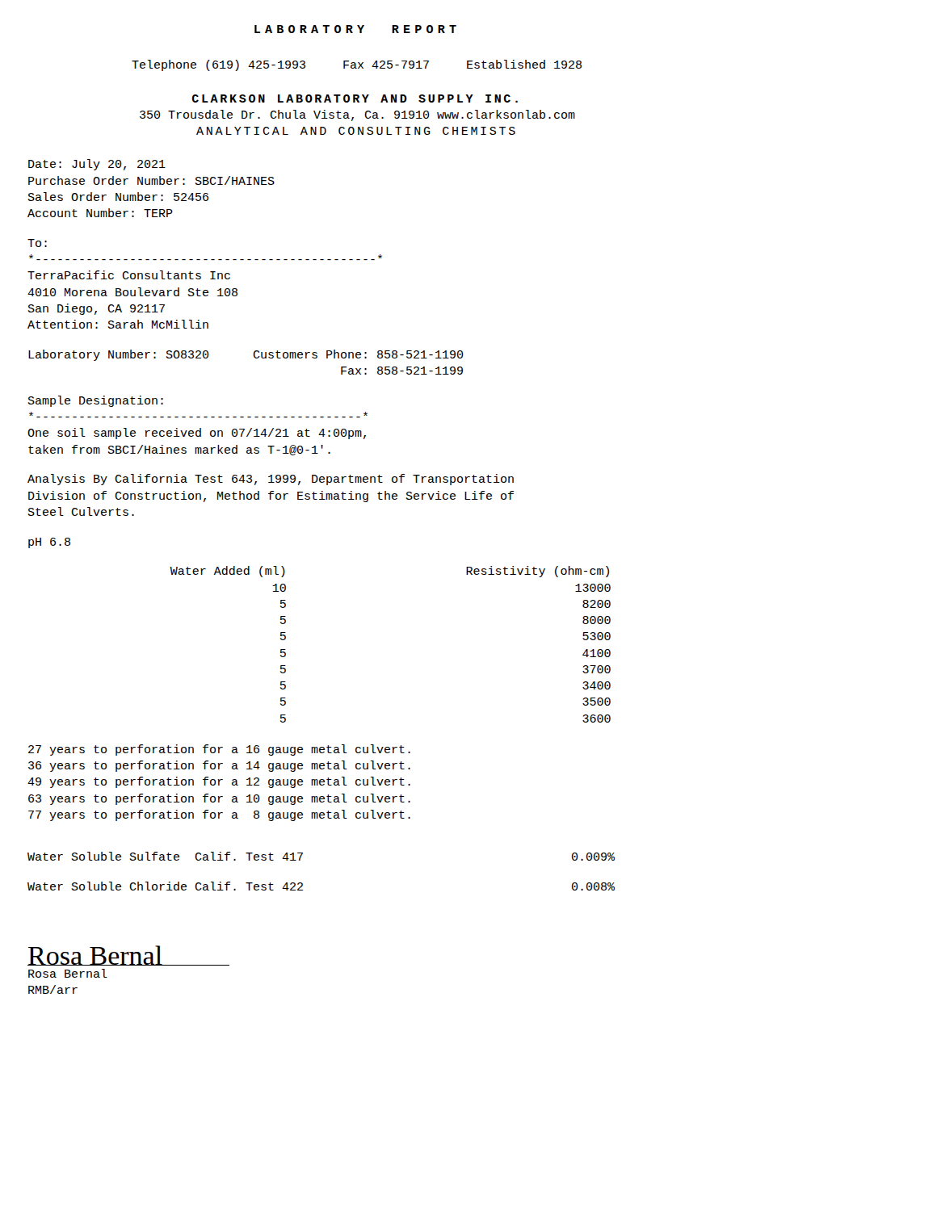LABORATORY REPORT
Telephone (619) 425-1993 Fax 425-7917 Established 1928
CLARKSON LABORATORY AND SUPPLY INC.
350 Trousdale Dr. Chula Vista, Ca. 91910 www.clarksonlab.com
ANALYTICAL AND CONSULTING CHEMISTS
Date: July 20, 2021
Purchase Order Number: SBCI/HAINES
Sales Order Number: 52456
Account Number: TERP
To:
*-----------------------------------------------*
TerraPacific Consultants Inc
4010 Morena Boulevard Ste 108
San Diego, CA 92117
Attention: Sarah McMillin
Laboratory Number: SO8320      Customers Phone: 858-521-1190
                                           Fax: 858-521-1199
Sample Designation:
*---------------------------------------------*
One soil sample received on 07/14/21 at 4:00pm,
taken from SBCI/Haines marked as T-1@0-1'.
Analysis By California Test 643, 1999, Department of Transportation
Division of Construction, Method for Estimating the Service Life of
Steel Culverts.
pH 6.8
| Water Added (ml) | Resistivity (ohm-cm) |
| --- | --- |
| 10 | 13000 |
| 5 | 8200 |
| 5 | 8000 |
| 5 | 5300 |
| 5 | 4100 |
| 5 | 3700 |
| 5 | 3400 |
| 5 | 3500 |
| 5 | 3600 |
27 years to perforation for a 16 gauge metal culvert.
36 years to perforation for a 14 gauge metal culvert.
49 years to perforation for a 12 gauge metal culvert.
63 years to perforation for a 10 gauge metal culvert.
77 years to perforation for a  8 gauge metal culvert.
| Water Soluble Sulfate Calif. Test 417 | 0.009% |
| Water Soluble Chloride Calif. Test 422 | 0.008% |
Rosa Bernal
Rosa Bernal
RMB/arr